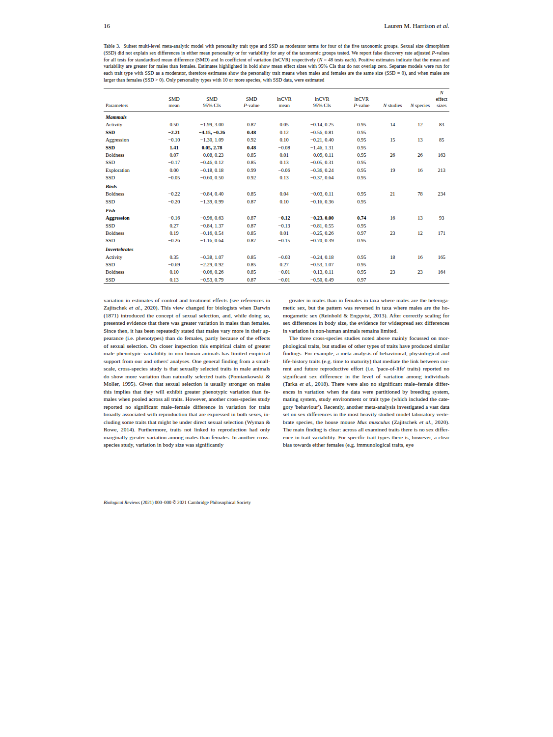16
Lauren M. Harrison et al.
Table 3. Subset multi-level meta-analytic model with personality trait type and SSD as moderator terms for four of the five taxonomic groups. Sexual size dimorphism (SSD) did not explain sex differences in either mean personality or for variability for any of the taxonomic groups tested. We report false discovery rate adjusted P-values for all tests for standardised mean difference (SMD) and ln coefficient of variation (lnCVR) respectively (N = 48 tests each). Positive estimates indicate that the mean and variability are greater for males than females. Estimates highlighted in bold show mean effect sizes with 95% CIs that do not overlap zero. Separate models were run for each trait type with SSD as a moderator, therefore estimates show the personality trait means when males and females are the same size (SSD = 0), and when males are larger than females (SSD > 0). Only personality types with 10 or more species, with SSD data, were estimated
| Parameters | SMD mean | SMD 95% CIs | SMD P -value | lnCVR mean | lnCVR 95% CIs | lnCVR P -value | N studies | N species | N effect sizes |
| --- | --- | --- | --- | --- | --- | --- | --- | --- | --- |
| Mammals |
| Activity | 0.50 | −1.99, 3.00 | 0.87 | 0.05 | −0.14, 0.25 | 0.95 | 14 | 12 | 83 |
| SSD | −2.21 | −4.15, −0.26 | 0.48 | 0.12 | −0.56, 0.81 | 0.95 | | | |
| Aggression | −0.10 | −1.30, 1.09 | 0.92 | 0.10 | −0.21, 0.40 | 0.95 | 15 | 13 | 85 |
| SSD | 1.41 | 0.05, 2.78 | 0.48 | −0.08 | −1.46, 1.31 | 0.95 | | | |
| Boldness | 0.07 | −0.08, 0.23 | 0.85 | 0.01 | −0.09, 0.11 | 0.95 | 26 | 26 | 163 |
| SSD | −0.17 | −0.46, 0.12 | 0.85 | 0.13 | −0.05, 0.31 | 0.95 | | | |
| Exploration | 0.00 | −0.18, 0.18 | 0.99 | −0.06 | −0.36, 0.24 | 0.95 | 19 | 16 | 213 |
| SSD | −0.05 | −0.60, 0.50 | 0.92 | 0.13 | −0.37, 0.64 | 0.95 | | | |
| Birds |
| Boldness | −0.22 | −0.84, 0.40 | 0.85 | 0.04 | −0.03, 0.11 | 0.95 | 21 | 78 | 234 |
| SSD | −0.20 | −1.39, 0.99 | 0.87 | 0.10 | −0.16, 0.36 | 0.95 | | | |
| Fish |
| Aggression | −0.16 | −0.96, 0.63 | 0.87 | −0.12 | −0.23, 0.00 | 0.74 | 16 | 13 | 93 |
| SSD | 0.27 | −0.84, 1.37 | 0.87 | −0.13 | −0.81, 0.55 | 0.95 | | | |
| Boldness | 0.19 | −0.16, 0.54 | 0.85 | 0.01 | −0.25, 0.26 | 0.97 | 23 | 12 | 171 |
| SSD | −0.26 | −1.16, 0.64 | 0.87 | −0.15 | −0.70, 0.39 | 0.95 | | | |
| Invertebrates |
| Activity | 0.35 | −0.38, 1.07 | 0.85 | −0.03 | −0.24, 0.18 | 0.95 | 18 | 16 | 165 |
| SSD | −0.69 | −2.29, 0.92 | 0.85 | 0.27 | −0.53, 1.07 | 0.95 | | | |
| Boldness | 0.10 | −0.06, 0.26 | 0.85 | −0.01 | −0.13, 0.11 | 0.95 | 23 | 23 | 164 |
| SSD | 0.13 | −0.53, 0.79 | 0.87 | −0.01 | −0.50, 0.49 | 0.97 | | | |
variation in estimates of control and treatment effects (see references in Zajitschek et al., 2020). This view changed for biologists when Darwin (1871) introduced the concept of sexual selection, and, while doing so, presented evidence that there was greater variation in males than females. Since then, it has been repeatedly stated that males vary more in their appearance (i.e. phenotypes) than do females, partly because of the effects of sexual selection. On closer inspection this empirical claim of greater male phenotypic variability in non-human animals has limited empirical support from our and others' analyses. One general finding from a small-scale, cross-species study is that sexually selected traits in male animals do show more variation than naturally selected traits (Pomiankowski & Moller, 1995). Given that sexual selection is usually stronger on males this implies that they will exhibit greater phenotypic variation than females when pooled across all traits. However, another cross-species study reported no significant male–female difference in variation for traits broadly associated with reproduction that are expressed in both sexes, including some traits that might be under direct sexual selection (Wyman & Rowe, 2014). Furthermore, traits not linked to reproduction had only marginally greater variation among males than females. In another cross-species study, variation in body size was significantly
greater in males than in females in taxa where males are the heterogametic sex, but the pattern was reversed in taxa where males are the homogametic sex (Reinhold & Engqvist, 2013). After correctly scaling for sex differences in body size, the evidence for widespread sex differences in variation in non-human animals remains limited.
The three cross-species studies noted above mainly focussed on morphological traits, but studies of other types of traits have produced similar findings. For example, a meta-analysis of behavioural, physiological and life-history traits (e.g. time to maturity) that mediate the link between current and future reproductive effort (i.e. 'pace-of-life' traits) reported no significant sex difference in the level of variation among individuals (Tarka et al., 2018). There were also no significant male–female differences in variation when the data were partitioned by breeding system, mating system, study environment or trait type (which included the category 'behaviour'). Recently, another meta-analysis investigated a vast data set on sex differences in the most heavily studied model laboratory vertebrate species, the house mouse Mus musculus (Zajitschek et al., 2020). The main finding is clear: across all examined traits there is no sex difference in trait variability. For specific trait types there is, however, a clear bias towards either females (e.g. immunological traits, eye
Biological Reviews (2021) 000–000 © 2021 Cambridge Philosophical Society